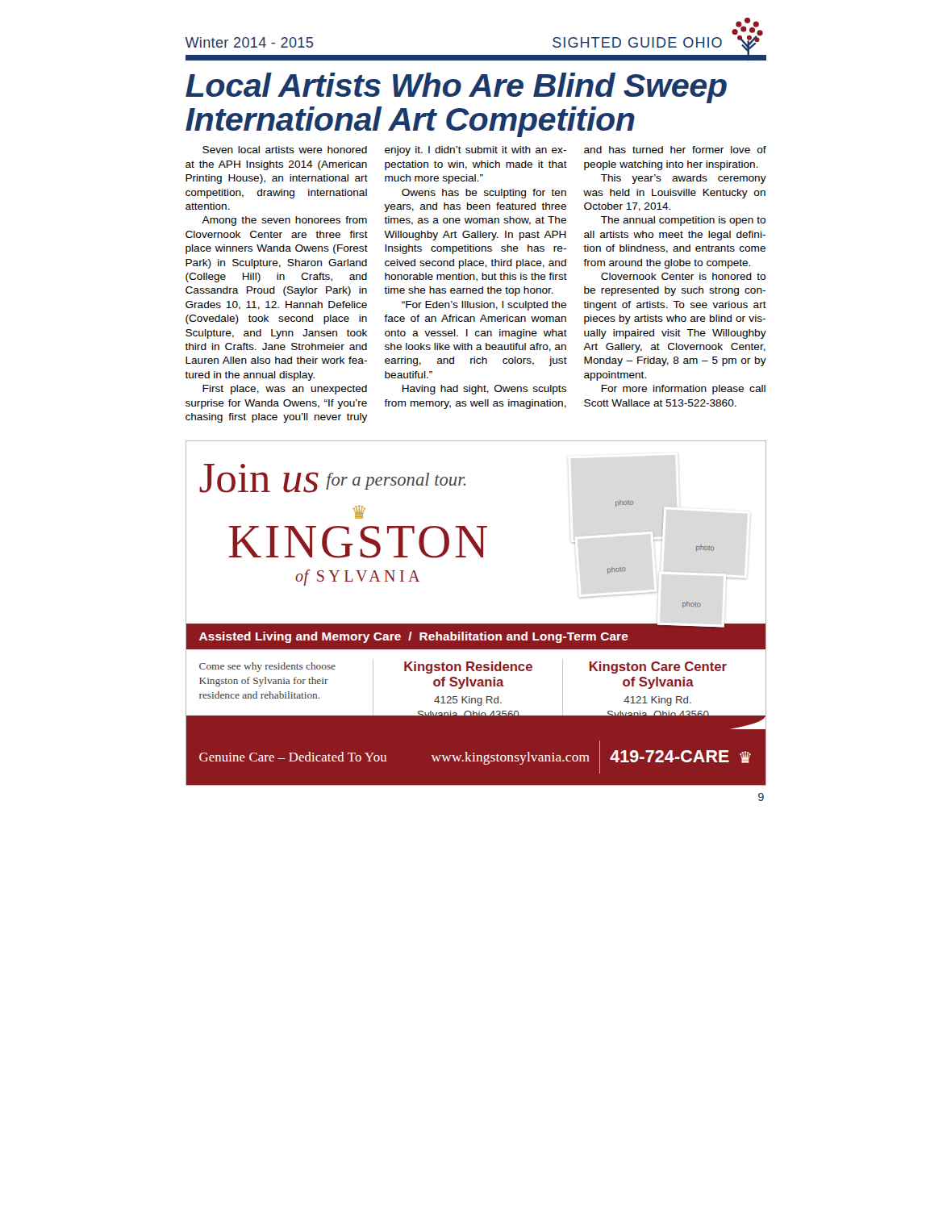Winter 2014 - 2015
SIGHTED GUIDE OHIO
Local Artists Who Are Blind Sweep
International Art Competition
Seven local artists were honored at the APH Insights 2014 (American Printing House), an international art competition, drawing international attention.
Among the seven honorees from Clovernook Center are three first place winners Wanda Owens (Forest Park) in Sculpture, Sharon Garland (College Hill) in Crafts, and Cassandra Proud (Saylor Park) in Grades 10, 11, 12. Hannah Defelice (Covedale) took second place in Sculpture, and Lynn Jansen took third in Crafts. Jane Strohmeier and Lauren Allen also had their work featured in the annual display.
First place, was an unexpected surprise for Wanda Owens, “If you’re chasing first place you’ll never truly enjoy it. I didn’t submit it with an expectation to win, which made it that much more special.”
Owens has be sculpting for ten years, and has been featured three times, as a one woman show, at The Willoughby Art Gallery. In past APH Insights competitions she has received second place, third place, and honorable mention, but this is the first time she has earned the top honor.
“For Eden’s Illusion, I sculpted the face of an African American woman onto a vessel. I can imagine what she looks like with a beautiful afro, an earring, and rich colors, just beautiful.”
Having had sight, Owens sculpts from memory, as well as imagination, and has turned her former love of people watching into her inspiration.
This year’s awards ceremony was held in Louisville Kentucky on October 17, 2014.
The annual competition is open to all artists who meet the legal definition of blindness, and entrants come from around the globe to compete.
Clovernook Center is honored to be represented by such strong contingent of artists. To see various art pieces by artists who are blind or visually impaired visit The Willoughby Art Gallery, at Clovernook Center, Monday – Friday, 8 am – 5 pm or by appointment.
For more information please call Scott Wallace at 513-522-3860.
Join us for a personal tour.
♛
KINGSTON
of SYLVANIA
photo
photo
photo
photo
Assisted Living and Memory Care / Rehabilitation and Long-Term Care
Come see why residents choose Kingston of Sylvania for their residence and rehabilitation.
Kingston Residence
of Sylvania
4125 King Rd.
Sylvania, Ohio 43560
Kingston Care Center
of Sylvania
4121 King Rd.
Sylvania, Ohio 43560
Genuine Care – Dedicated To You
www.kingstonsylvania.com
419-724-CARE
♛
9